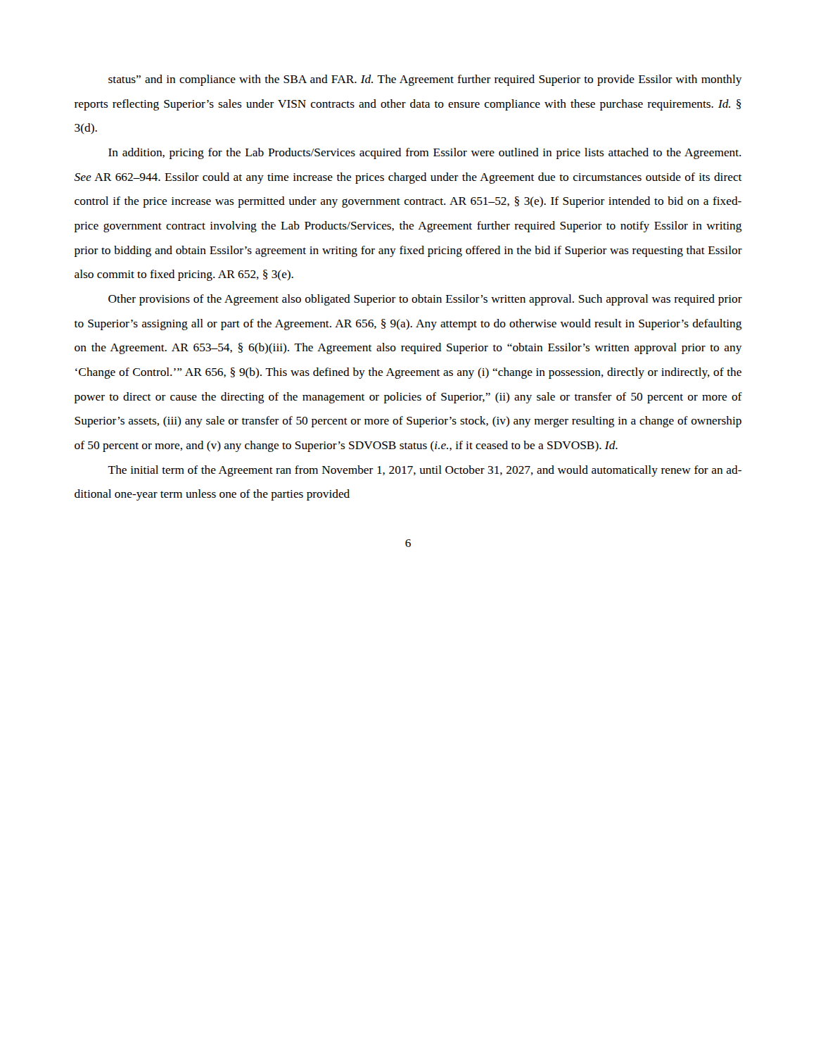status” and in compliance with the SBA and FAR. Id. The Agreement further required Superior to provide Essilor with monthly reports reflecting Superior’s sales under VISN contracts and other data to ensure compliance with these purchase requirements. Id. § 3(d).
In addition, pricing for the Lab Products/Services acquired from Essilor were outlined in price lists attached to the Agreement. See AR 662–944. Essilor could at any time increase the prices charged under the Agreement due to circumstances outside of its direct control if the price increase was permitted under any government contract. AR 651–52, § 3(e). If Superior intended to bid on a fixed-price government contract involving the Lab Products/Services, the Agreement further required Superior to notify Essilor in writing prior to bidding and obtain Essilor’s agreement in writing for any fixed pricing offered in the bid if Superior was requesting that Essilor also commit to fixed pricing. AR 652, § 3(e).
Other provisions of the Agreement also obligated Superior to obtain Essilor’s written approval. Such approval was required prior to Superior’s assigning all or part of the Agreement. AR 656, § 9(a). Any attempt to do otherwise would result in Superior’s defaulting on the Agreement. AR 653–54, § 6(b)(iii). The Agreement also required Superior to “obtain Essilor’s written approval prior to any ‘Change of Control.’” AR 656, § 9(b). This was defined by the Agreement as any (i) “change in possession, directly or indirectly, of the power to direct or cause the directing of the management or policies of Superior,” (ii) any sale or transfer of 50 percent or more of Superior’s assets, (iii) any sale or transfer of 50 percent or more of Superior’s stock, (iv) any merger resulting in a change of ownership of 50 percent or more, and (v) any change to Superior’s SDVOSB status (i.e., if it ceased to be a SDVOSB). Id.
The initial term of the Agreement ran from November 1, 2017, until October 31, 2027, and would automatically renew for an additional one-year term unless one of the parties provided
6